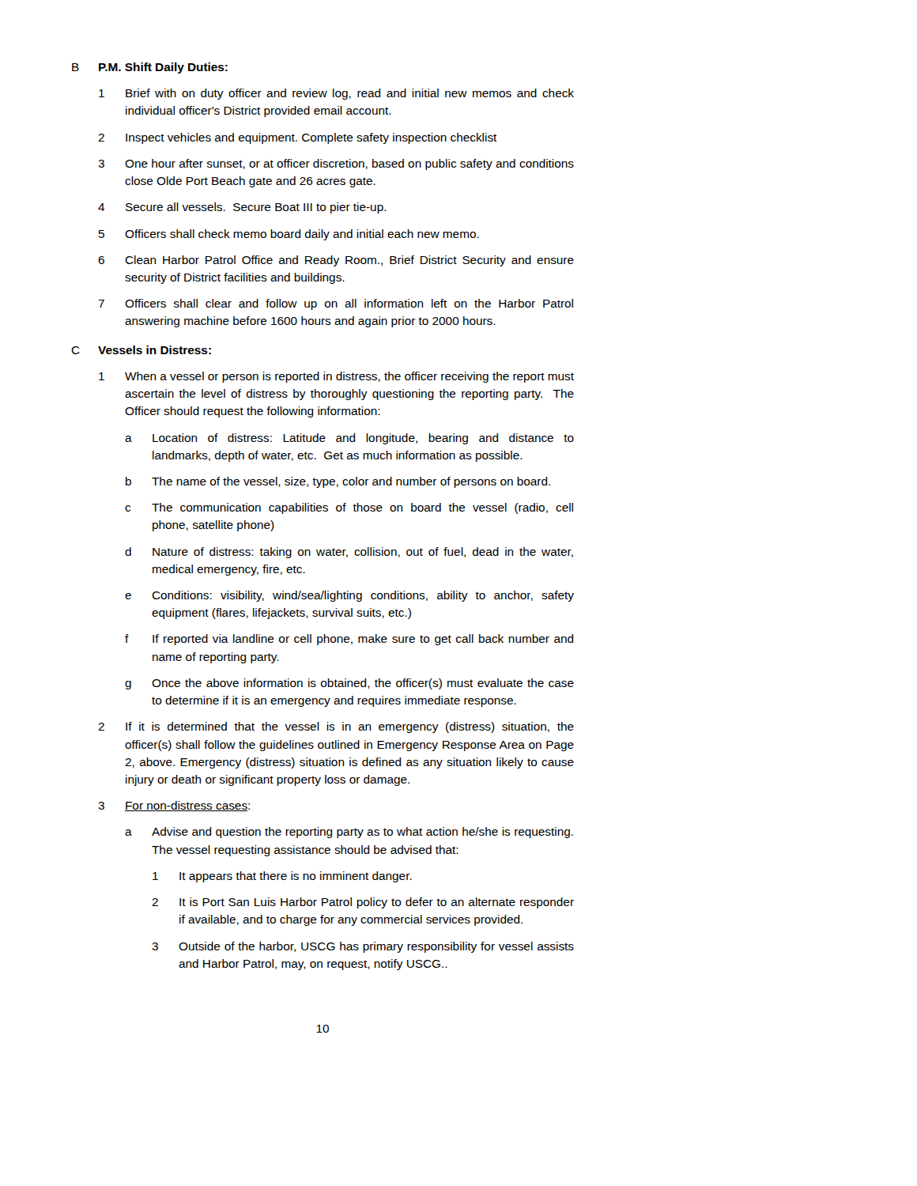B P.M. Shift Daily Duties:
Brief with on duty officer and review log, read and initial new memos and check individual officer's District provided email account.
Inspect vehicles and equipment. Complete safety inspection checklist
One hour after sunset, or at officer discretion, based on public safety and conditions close Olde Port Beach gate and 26 acres gate.
Secure all vessels. Secure Boat III to pier tie-up.
Officers shall check memo board daily and initial each new memo.
Clean Harbor Patrol Office and Ready Room., Brief District Security and ensure security of District facilities and buildings.
Officers shall clear and follow up on all information left on the Harbor Patrol answering machine before 1600 hours and again prior to 2000 hours.
C Vessels in Distress:
When a vessel or person is reported in distress, the officer receiving the report must ascertain the level of distress by thoroughly questioning the reporting party. The Officer should request the following information:
Location of distress: Latitude and longitude, bearing and distance to landmarks, depth of water, etc. Get as much information as possible.
The name of the vessel, size, type, color and number of persons on board.
The communication capabilities of those on board the vessel (radio, cell phone, satellite phone)
Nature of distress: taking on water, collision, out of fuel, dead in the water, medical emergency, fire, etc.
Conditions: visibility, wind/sea/lighting conditions, ability to anchor, safety equipment (flares, lifejackets, survival suits, etc.)
If reported via landline or cell phone, make sure to get call back number and name of reporting party.
Once the above information is obtained, the officer(s) must evaluate the case to determine if it is an emergency and requires immediate response.
If it is determined that the vessel is in an emergency (distress) situation, the officer(s) shall follow the guidelines outlined in Emergency Response Area on Page 2, above. Emergency (distress) situation is defined as any situation likely to cause injury or death or significant property loss or damage.
For non-distress cases:
Advise and question the reporting party as to what action he/she is requesting. The vessel requesting assistance should be advised that:
It appears that there is no imminent danger.
It is Port San Luis Harbor Patrol policy to defer to an alternate responder if available, and to charge for any commercial services provided.
Outside of the harbor, USCG has primary responsibility for vessel assists and Harbor Patrol, may, on request, notify USCG..
10